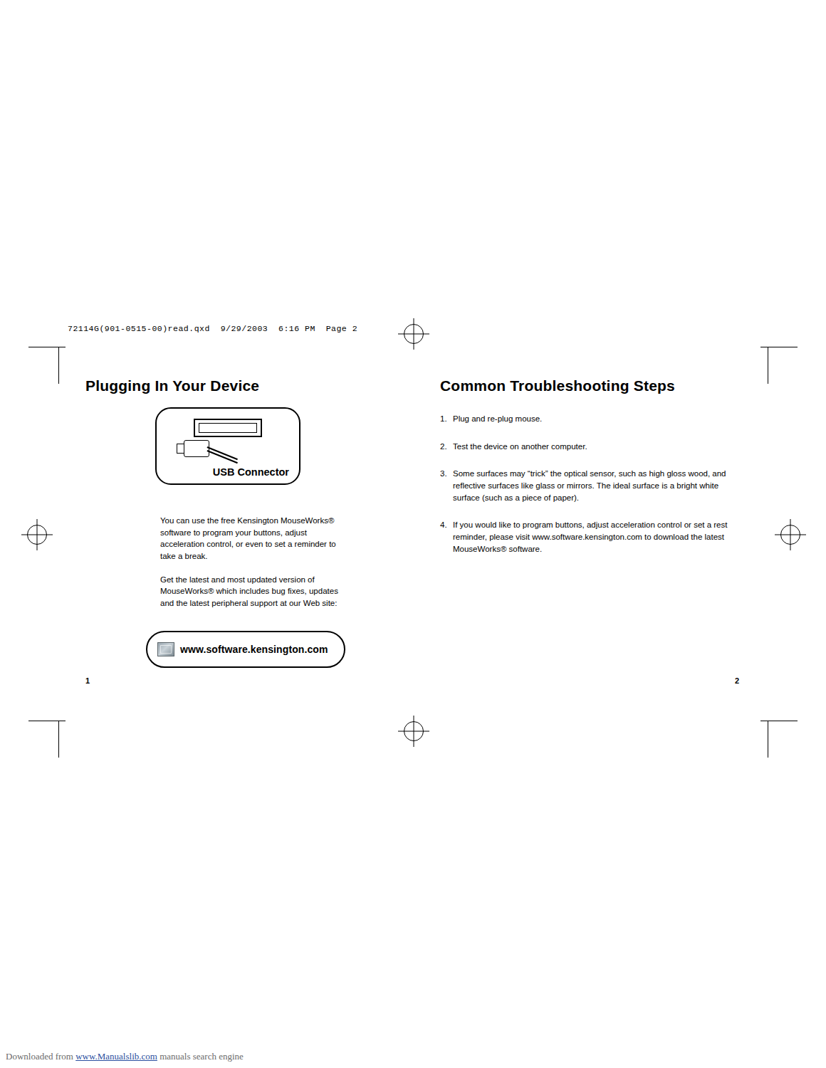72114G(901-0515-00)read.qxd 9/29/2003 6:16 PM Page 2
Plugging In Your Device
USB Connector
You can use the free Kensington MouseWorks® software to program your buttons, adjust acceleration control, or even to set a reminder to take a break.
Get the latest and most updated version of MouseWorks® which includes bug fixes, updates and the latest peripheral support at our Web site:
www.software.kensington.com
Common Troubleshooting Steps
1. Plug and re-plug mouse.
2. Test the device on another computer.
3. Some surfaces may “trick” the optical sensor, such as high gloss wood, and reflective surfaces like glass or mirrors. The ideal surface is a bright white surface (such as a piece of paper).
4. If you would like to program buttons, adjust acceleration control or set a rest reminder, please visit www.software.kensington.com to download the latest MouseWorks® software.
1
2
Downloaded from www.Manualslib.com manuals search engine